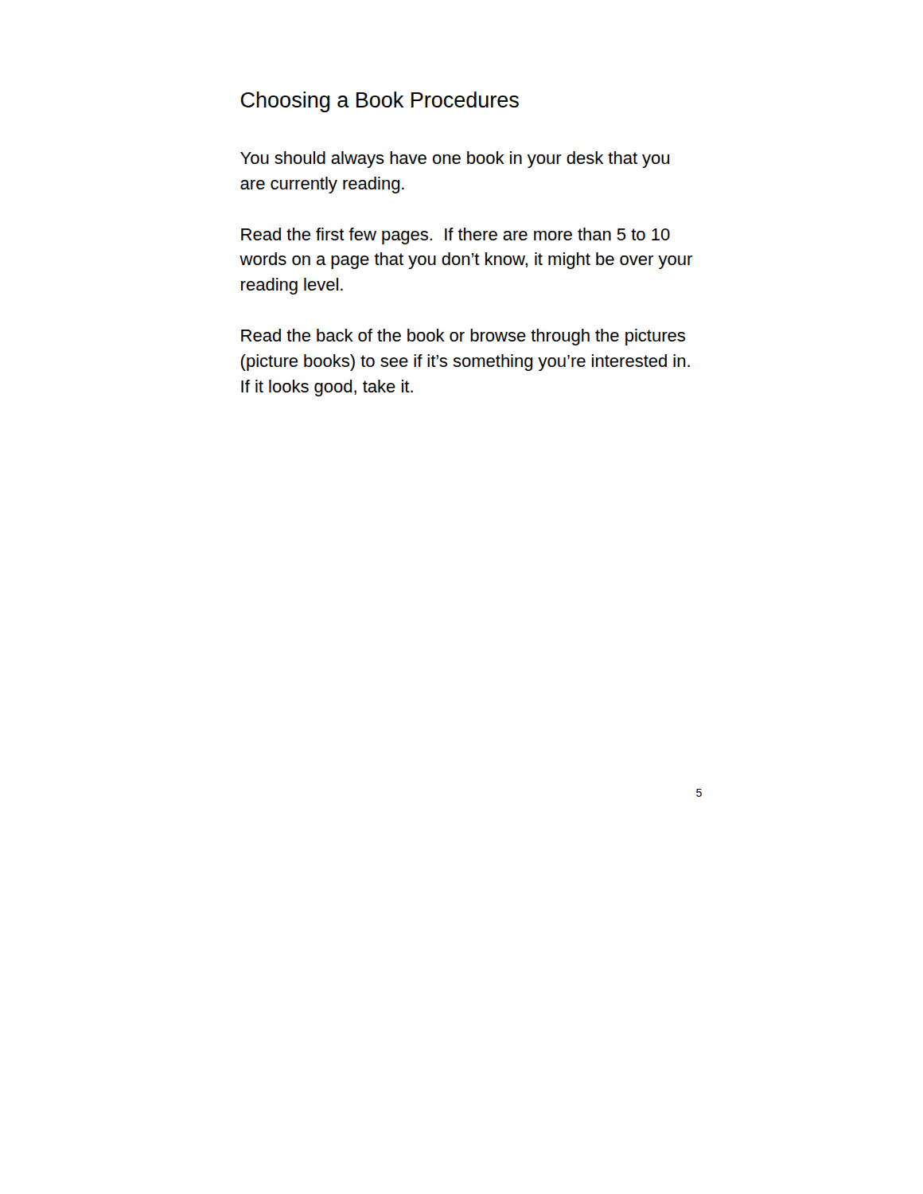Choosing a Book Procedures
You should always have one book in your desk that you are currently reading.
Read the first few pages. If there are more than 5 to 10 words on a page that you don’t know, it might be over your reading level.
Read the back of the book or browse through the pictures (picture books) to see if it’s something you’re interested in. If it looks good, take it.
5